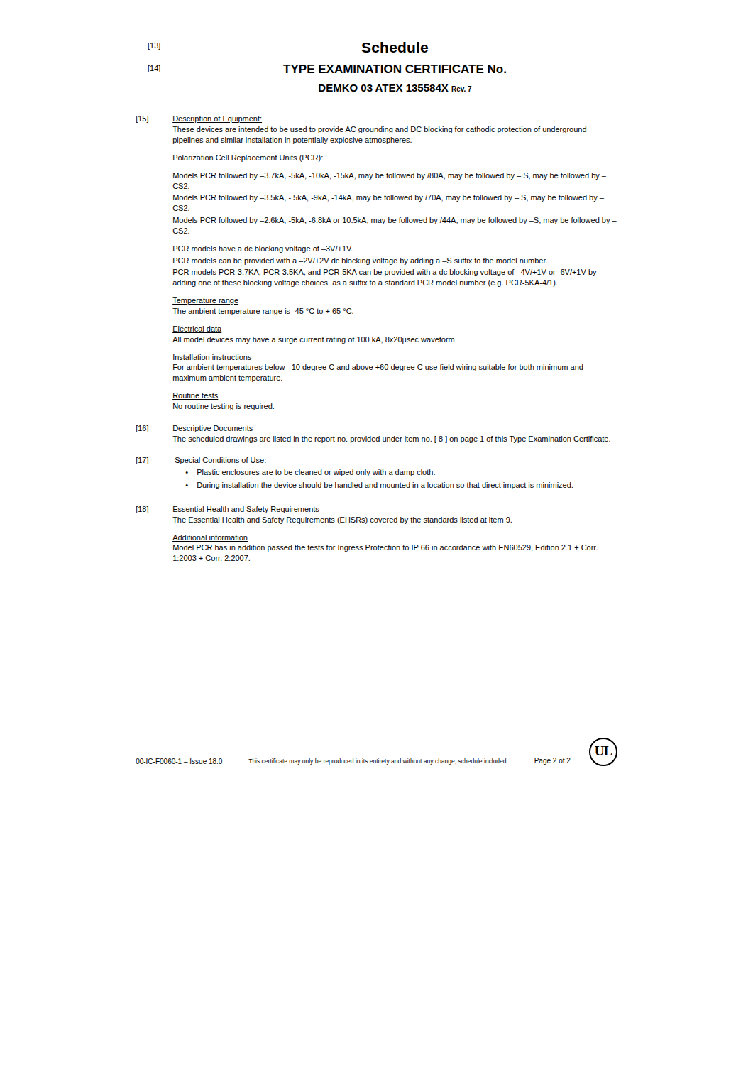[13]
Schedule
[14]
TYPE EXAMINATION CERTIFICATE No.
DEMKO 03 ATEX 135584X Rev. 7
[15]
Description of Equipment:
These devices are intended to be used to provide AC grounding and DC blocking for cathodic protection of underground pipelines and similar installation in potentially explosive atmospheres.
Polarization Cell Replacement Units (PCR):
Models PCR followed by –3.7kA, -5kA, -10kA, -15kA, may be followed by /80A, may be followed by – S, may be followed by –CS2.
Models PCR followed by –3.5kA, - 5kA, -9kA, -14kA, may be followed by /70A, may be followed by – S, may be followed by –CS2.
Models PCR followed by –2.6kA, -5kA, -6.8kA or 10.5kA, may be followed by /44A, may be followed by –S, may be followed by –CS2.
PCR models have a dc blocking voltage of –3V/+1V.
PCR models can be provided with a –2V/+2V dc blocking voltage by adding a –S suffix to the model number.
PCR models PCR-3.7KA, PCR-3.5KA, and PCR-5KA can be provided with a dc blocking voltage of –4V/+1V or -6V/+1V by adding one of these blocking voltage choices as a suffix to a standard PCR model number (e.g. PCR-5KA-4/1).
Temperature range
The ambient temperature range is -45 °C to + 65 °C.
Electrical data
All model devices may have a surge current rating of 100 kA, 8x20µsec waveform.
Installation instructions
For ambient temperatures below –10 degree C and above +60 degree C use field wiring suitable for both minimum and maximum ambient temperature.
Routine tests
No routine testing is required.
[16]
Descriptive Documents
The scheduled drawings are listed in the report no. provided under item no. [ 8 ] on page 1 of this Type Examination Certificate.
[17]
Special Conditions of Use:
Plastic enclosures are to be cleaned or wiped only with a damp cloth.
During installation the device should be handled and mounted in a location so that direct impact is minimized.
[18]
Essential Health and Safety Requirements
The Essential Health and Safety Requirements (EHSRs) covered by the standards listed at item 9.
Additional information
Model PCR has in addition passed the tests for Ingress Protection to IP 66 in accordance with EN60529, Edition 2.1 + Corr. 1:2003 + Corr. 2:2007.
00-IC-F0060-1 – Issue 18.0
This certificate may only be reproduced in its entirety and without any change, schedule included.
Page 2 of 2
UL